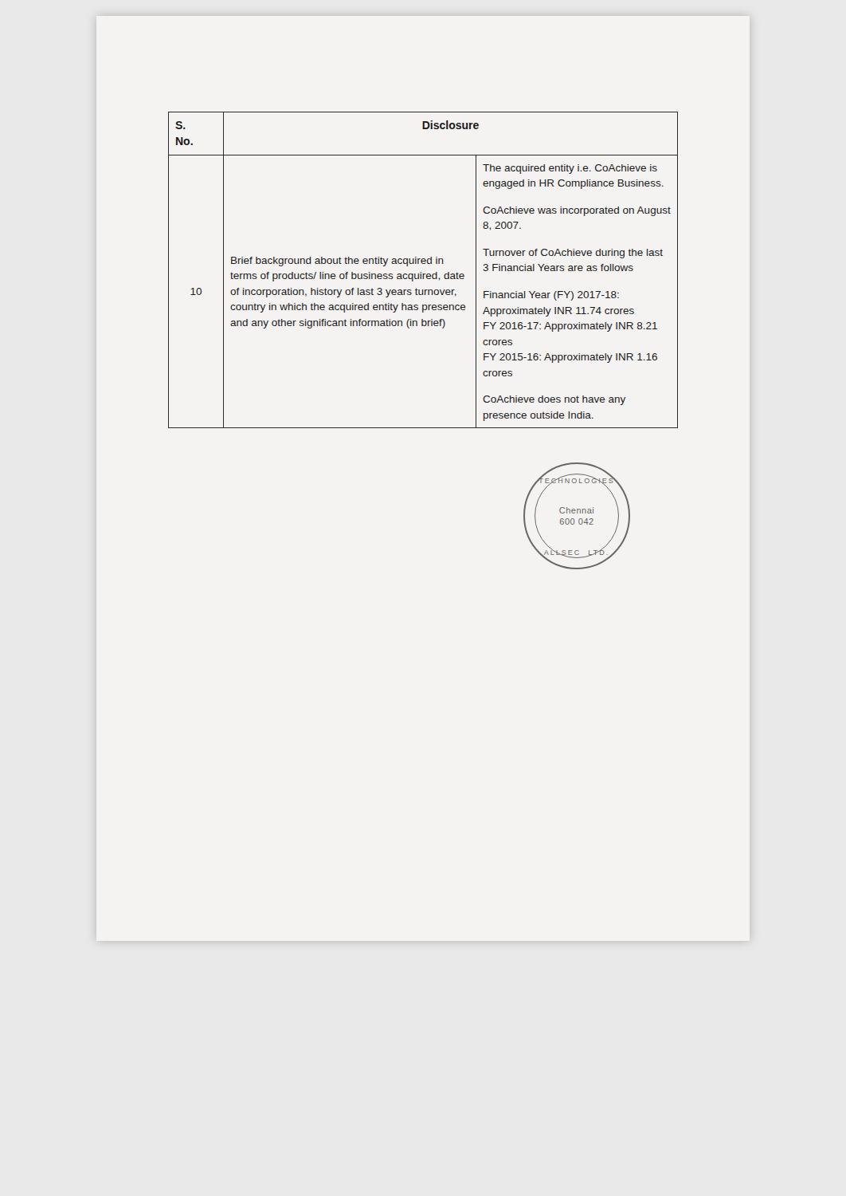| S. No. | Disclosure |
| --- | --- |
| 10 | Brief background about the entity acquired in terms of products/ line of business acquired, date of incorporation, history of last 3 years turnover, country in which the acquired entity has presence and any other significant information (in brief) | The acquired entity i.e. CoAchieve is engaged in HR Compliance Business. CoAchieve was incorporated on August 8, 2007. Turnover of CoAchieve during the last 3 Financial Years are as follows Financial Year (FY) 2017-18: Approximately INR 11.74 crores FY 2016-17: Approximately INR 8.21 crores FY 2015-16: Approximately INR 1.16 crores CoAchieve does not have any presence outside India. |
TECHNOLOGIES
Chennai
600 042
ALLSEC LTD.